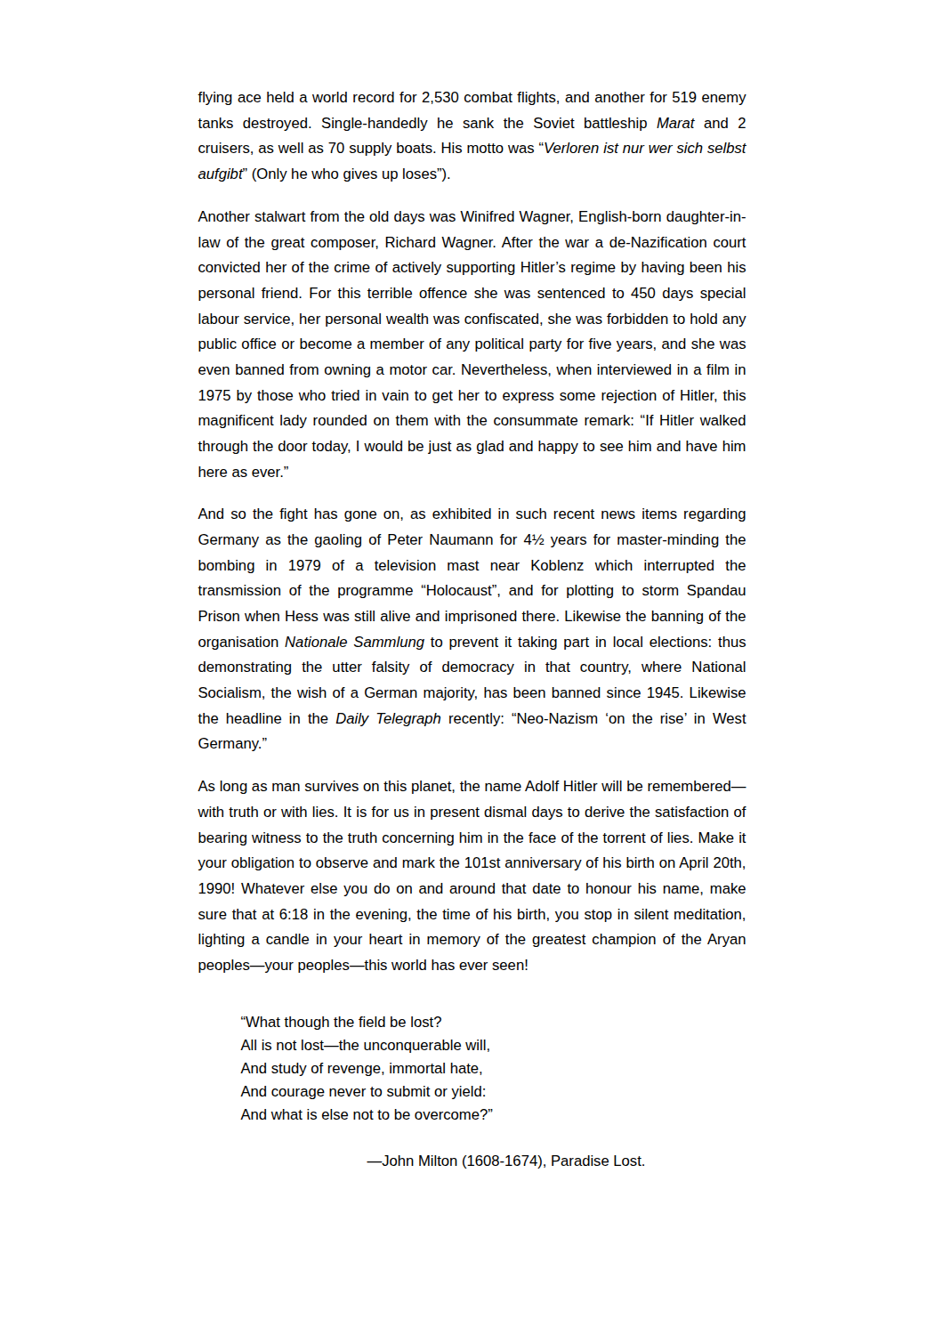flying ace held a world record for 2,530 combat flights, and another for 519 enemy tanks destroyed. Single-handedly he sank the Soviet battleship Marat and 2 cruisers, as well as 70 supply boats. His motto was “Verloren ist nur wer sich selbst aufgibt” (Only he who gives up loses”).
Another stalwart from the old days was Winifred Wagner, English-born daughter-in-law of the great composer, Richard Wagner. After the war a de-Nazification court convicted her of the crime of actively supporting Hitler’s regime by having been his personal friend. For this terrible offence she was sentenced to 450 days special labour service, her personal wealth was confiscated, she was forbidden to hold any public office or become a member of any political party for five years, and she was even banned from owning a motor car. Nevertheless, when interviewed in a film in 1975 by those who tried in vain to get her to express some rejection of Hitler, this magnificent lady rounded on them with the consummate remark: “If Hitler walked through the door today, I would be just as glad and happy to see him and have him here as ever.”
And so the fight has gone on, as exhibited in such recent news items regarding Germany as the gaoling of Peter Naumann for 4½ years for master-minding the bombing in 1979 of a television mast near Koblenz which interrupted the transmission of the programme “Holocaust”, and for plotting to storm Spandau Prison when Hess was still alive and imprisoned there. Likewise the banning of the organisation Nationale Sammlung to prevent it taking part in local elections: thus demonstrating the utter falsity of democracy in that country, where National Socialism, the wish of a German majority, has been banned since 1945. Likewise the headline in the Daily Telegraph recently: “Neo-Nazism ‘on the rise’ in West Germany.”
As long as man survives on this planet, the name Adolf Hitler will be remembered—with truth or with lies. It is for us in present dismal days to derive the satisfaction of bearing witness to the truth concerning him in the face of the torrent of lies. Make it your obligation to observe and mark the 101st anniversary of his birth on April 20th, 1990! Whatever else you do on and around that date to honour his name, make sure that at 6:18 in the evening, the time of his birth, you stop in silent meditation, lighting a candle in your heart in memory of the greatest champion of the Aryan peoples—your peoples—this world has ever seen!
“What though the field be lost?
All is not lost—the unconquerable will,
And study of revenge, immortal hate,
And courage never to submit or yield:
And what is else not to be overcome?”
—John Milton (1608-1674), Paradise Lost.